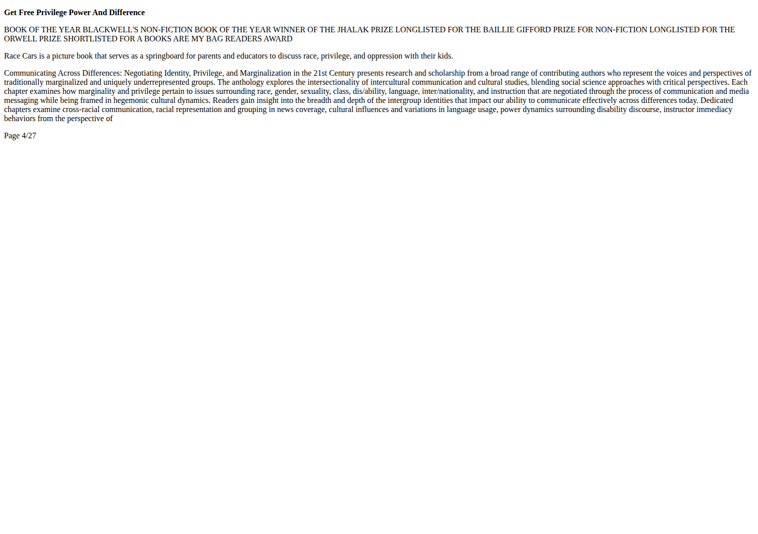Get Free Privilege Power And Difference
BOOK OF THE YEAR BLACKWELL'S NON-FICTION BOOK OF THE YEAR WINNER OF THE JHALAK PRIZE LONGLISTED FOR THE BAILLIE GIFFORD PRIZE FOR NON-FICTION LONGLISTED FOR THE ORWELL PRIZE SHORTLISTED FOR A BOOKS ARE MY BAG READERS AWARD
Race Cars is a picture book that serves as a springboard for parents and educators to discuss race, privilege, and oppression with their kids.
Communicating Across Differences: Negotiating Identity, Privilege, and Marginalization in the 21st Century presents research and scholarship from a broad range of contributing authors who represent the voices and perspectives of traditionally marginalized and uniquely underrepresented groups. The anthology explores the intersectionality of intercultural communication and cultural studies, blending social science approaches with critical perspectives. Each chapter examines how marginality and privilege pertain to issues surrounding race, gender, sexuality, class, dis/ability, language, inter/nationality, and instruction that are negotiated through the process of communication and media messaging while being framed in hegemonic cultural dynamics. Readers gain insight into the breadth and depth of the intergroup identities that impact our ability to communicate effectively across differences today. Dedicated chapters examine cross-racial communication, racial representation and grouping in news coverage, cultural influences and variations in language usage, power dynamics surrounding disability discourse, instructor immediacy behaviors from the perspective of
Page 4/27